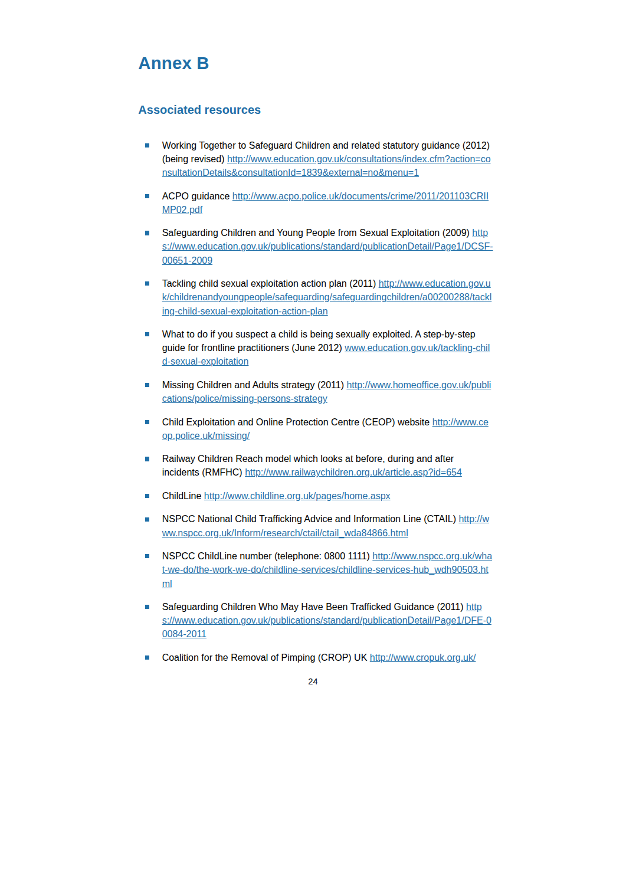Annex B
Associated resources
Working Together to Safeguard Children and related statutory guidance (2012) (being revised) http://www.education.gov.uk/consultations/index.cfm?action=consultationDetails&consultationId=1839&external=no&menu=1
ACPO guidance http://www.acpo.police.uk/documents/crime/2011/201103CRIIMP02.pdf
Safeguarding Children and Young People from Sexual Exploitation (2009) https://www.education.gov.uk/publications/standard/publicationDetail/Page1/DCSF-00651-2009
Tackling child sexual exploitation action plan (2011) http://www.education.gov.uk/childrenandyoungpeople/safeguarding/safeguardingchildren/a00200288/tackling-child-sexual-exploitation-action-plan
What to do if you suspect a child is being sexually exploited. A step-by-step guide for frontline practitioners (June 2012) www.education.gov.uk/tackling-child-sexual-exploitation
Missing Children and Adults strategy (2011) http://www.homeoffice.gov.uk/publications/police/missing-persons-strategy
Child Exploitation and Online Protection Centre (CEOP) website http://www.ceop.police.uk/missing/
Railway Children Reach model which looks at before, during and after incidents (RMFHC) http://www.railwaychildren.org.uk/article.asp?id=654
ChildLine http://www.childline.org.uk/pages/home.aspx
NSPCC National Child Trafficking Advice and Information Line (CTAIL) http://www.nspcc.org.uk/Inform/research/ctail/ctail_wda84866.html
NSPCC ChildLine number (telephone: 0800 1111) http://www.nspcc.org.uk/what-we-do/the-work-we-do/childline-services/childline-services-hub_wdh90503.html
Safeguarding Children Who May Have Been Trafficked Guidance (2011) https://www.education.gov.uk/publications/standard/publicationDetail/Page1/DFE-00084-2011
Coalition for the Removal of Pimping (CROP) UK http://www.cropuk.org.uk/
24